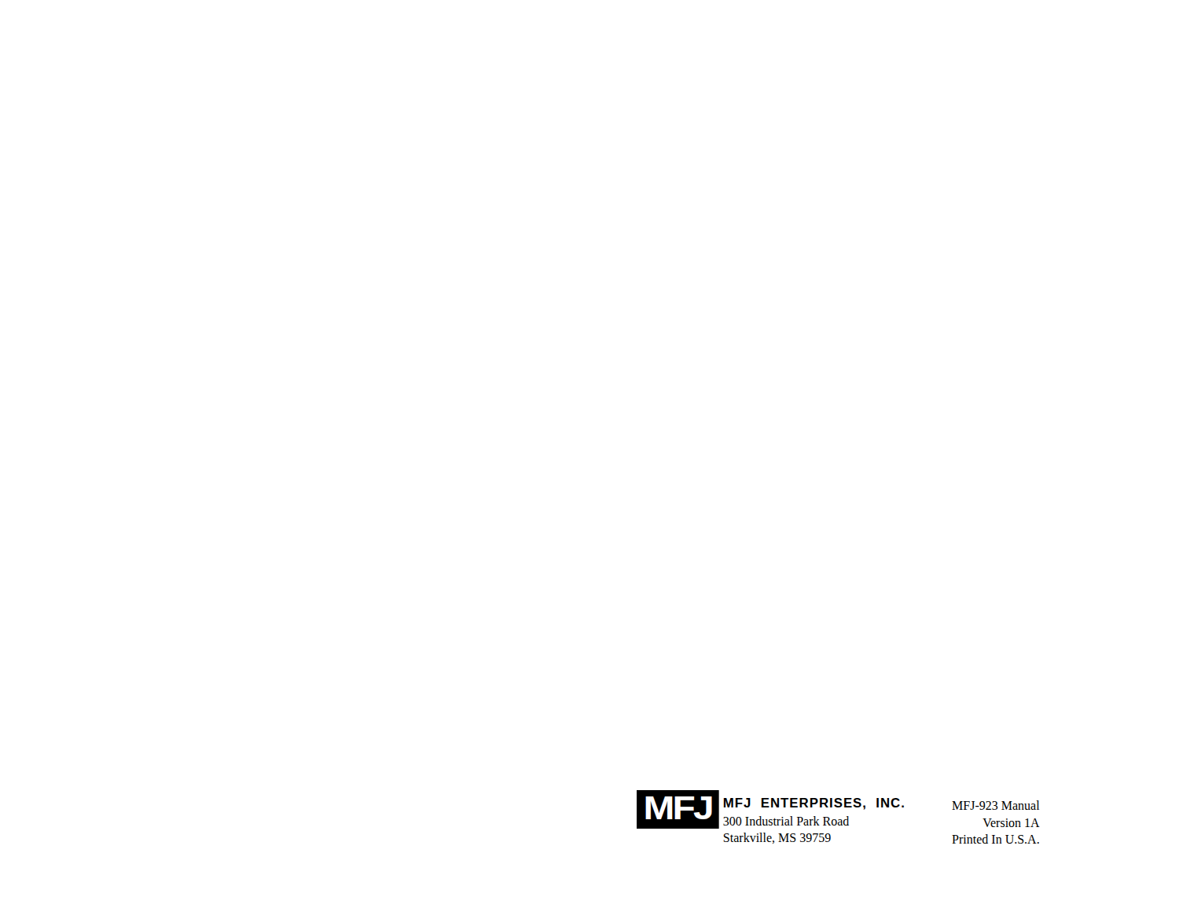MFJ
MFJ ENTERPRISES, INC.
300 Industrial Park Road
Starkville, MS 39759
MFJ-923 Manual
Version 1A
Printed In U.S.A.